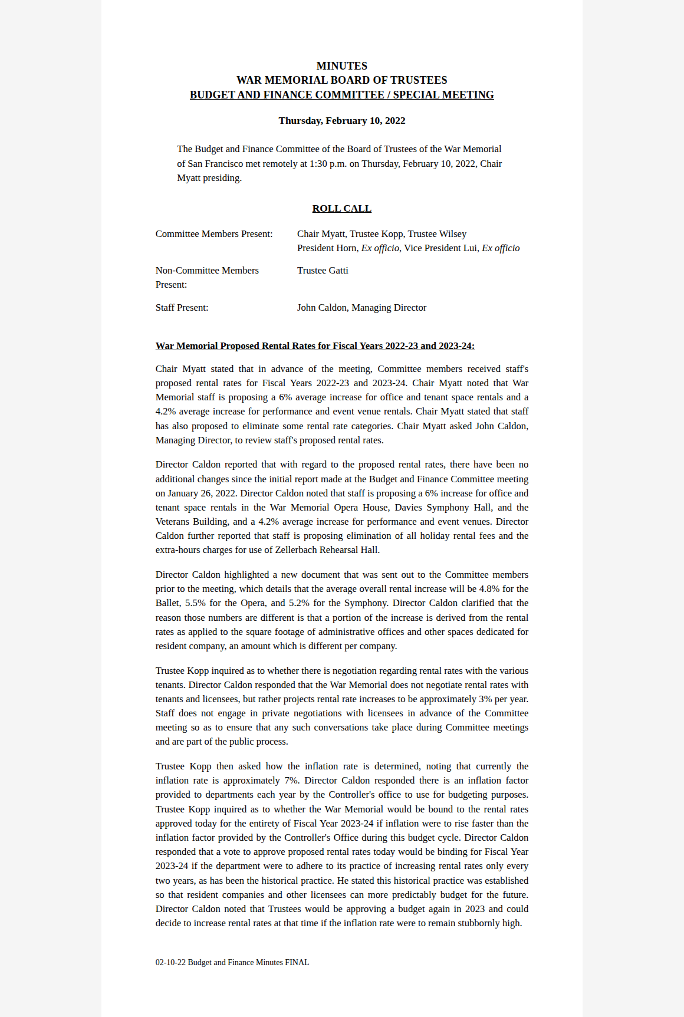MINUTES
WAR MEMORIAL BOARD OF TRUSTEES
BUDGET AND FINANCE COMMITTEE / SPECIAL MEETING
Thursday, February 10, 2022
The Budget and Finance Committee of the Board of Trustees of the War Memorial of San Francisco met remotely at 1:30 p.m. on Thursday, February 10, 2022, Chair Myatt presiding.
ROLL CALL
| Committee Members Present: | Chair Myatt, Trustee Kopp, Trustee Wilsey President Horn, Ex officio, Vice President Lui, Ex officio |
| Non-Committee Members Present: | Trustee Gatti |
| Staff Present: | John Caldon, Managing Director |
War Memorial Proposed Rental Rates for Fiscal Years 2022-23 and 2023-24:
Chair Myatt stated that in advance of the meeting, Committee members received staff's proposed rental rates for Fiscal Years 2022-23 and 2023-24. Chair Myatt noted that War Memorial staff is proposing a 6% average increase for office and tenant space rentals and a 4.2% average increase for performance and event venue rentals. Chair Myatt stated that staff has also proposed to eliminate some rental rate categories. Chair Myatt asked John Caldon, Managing Director, to review staff's proposed rental rates.
Director Caldon reported that with regard to the proposed rental rates, there have been no additional changes since the initial report made at the Budget and Finance Committee meeting on January 26, 2022. Director Caldon noted that staff is proposing a 6% increase for office and tenant space rentals in the War Memorial Opera House, Davies Symphony Hall, and the Veterans Building, and a 4.2% average increase for performance and event venues. Director Caldon further reported that staff is proposing elimination of all holiday rental fees and the extra-hours charges for use of Zellerbach Rehearsal Hall.
Director Caldon highlighted a new document that was sent out to the Committee members prior to the meeting, which details that the average overall rental increase will be 4.8% for the Ballet, 5.5% for the Opera, and 5.2% for the Symphony. Director Caldon clarified that the reason those numbers are different is that a portion of the increase is derived from the rental rates as applied to the square footage of administrative offices and other spaces dedicated for resident company, an amount which is different per company.
Trustee Kopp inquired as to whether there is negotiation regarding rental rates with the various tenants. Director Caldon responded that the War Memorial does not negotiate rental rates with tenants and licensees, but rather projects rental rate increases to be approximately 3% per year. Staff does not engage in private negotiations with licensees in advance of the Committee meeting so as to ensure that any such conversations take place during Committee meetings and are part of the public process.
Trustee Kopp then asked how the inflation rate is determined, noting that currently the inflation rate is approximately 7%. Director Caldon responded there is an inflation factor provided to departments each year by the Controller's office to use for budgeting purposes. Trustee Kopp inquired as to whether the War Memorial would be bound to the rental rates approved today for the entirety of Fiscal Year 2023-24 if inflation were to rise faster than the inflation factor provided by the Controller's Office during this budget cycle. Director Caldon responded that a vote to approve proposed rental rates today would be binding for Fiscal Year 2023-24 if the department were to adhere to its practice of increasing rental rates only every two years, as has been the historical practice. He stated this historical practice was established so that resident companies and other licensees can more predictably budget for the future. Director Caldon noted that Trustees would be approving a budget again in 2023 and could decide to increase rental rates at that time if the inflation rate were to remain stubbornly high.
02-10-22 Budget and Finance Minutes FINAL